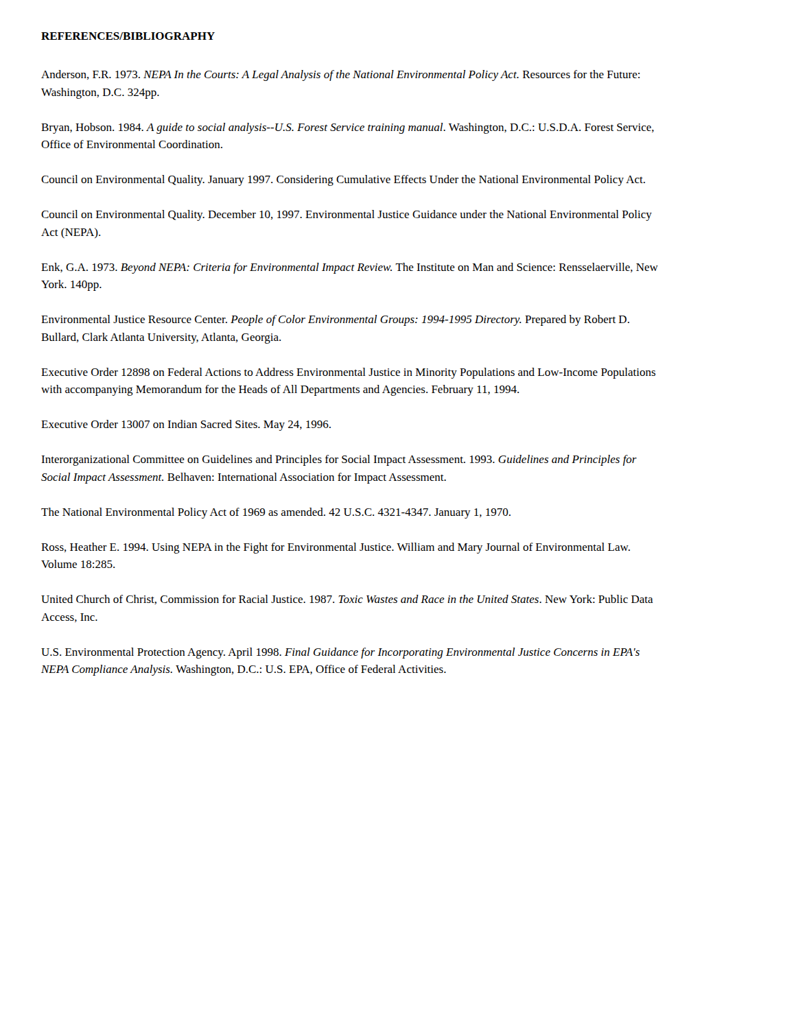REFERENCES/BIBLIOGRAPHY
Anderson, F.R. 1973. NEPA In the Courts: A Legal Analysis of the National Environmental Policy Act. Resources for the Future: Washington, D.C. 324pp.
Bryan, Hobson. 1984. A guide to social analysis--U.S. Forest Service training manual. Washington, D.C.: U.S.D.A. Forest Service, Office of Environmental Coordination.
Council on Environmental Quality. January 1997. Considering Cumulative Effects Under the National Environmental Policy Act.
Council on Environmental Quality. December 10, 1997. Environmental Justice Guidance under the National Environmental Policy Act (NEPA).
Enk, G.A. 1973. Beyond NEPA: Criteria for Environmental Impact Review. The Institute on Man and Science: Rensselaerville, New York. 140pp.
Environmental Justice Resource Center. People of Color Environmental Groups: 1994-1995 Directory. Prepared by Robert D. Bullard, Clark Atlanta University, Atlanta, Georgia.
Executive Order 12898 on Federal Actions to Address Environmental Justice in Minority Populations and Low-Income Populations with accompanying Memorandum for the Heads of All Departments and Agencies. February 11, 1994.
Executive Order 13007 on Indian Sacred Sites. May 24, 1996.
Interorganizational Committee on Guidelines and Principles for Social Impact Assessment. 1993. Guidelines and Principles for Social Impact Assessment. Belhaven: International Association for Impact Assessment.
The National Environmental Policy Act of 1969 as amended. 42 U.S.C. 4321-4347. January 1, 1970.
Ross, Heather E. 1994. Using NEPA in the Fight for Environmental Justice. William and Mary Journal of Environmental Law. Volume 18:285.
United Church of Christ, Commission for Racial Justice. 1987. Toxic Wastes and Race in the United States. New York: Public Data Access, Inc.
U.S. Environmental Protection Agency. April 1998. Final Guidance for Incorporating Environmental Justice Concerns in EPA's NEPA Compliance Analysis. Washington, D.C.: U.S. EPA, Office of Federal Activities.